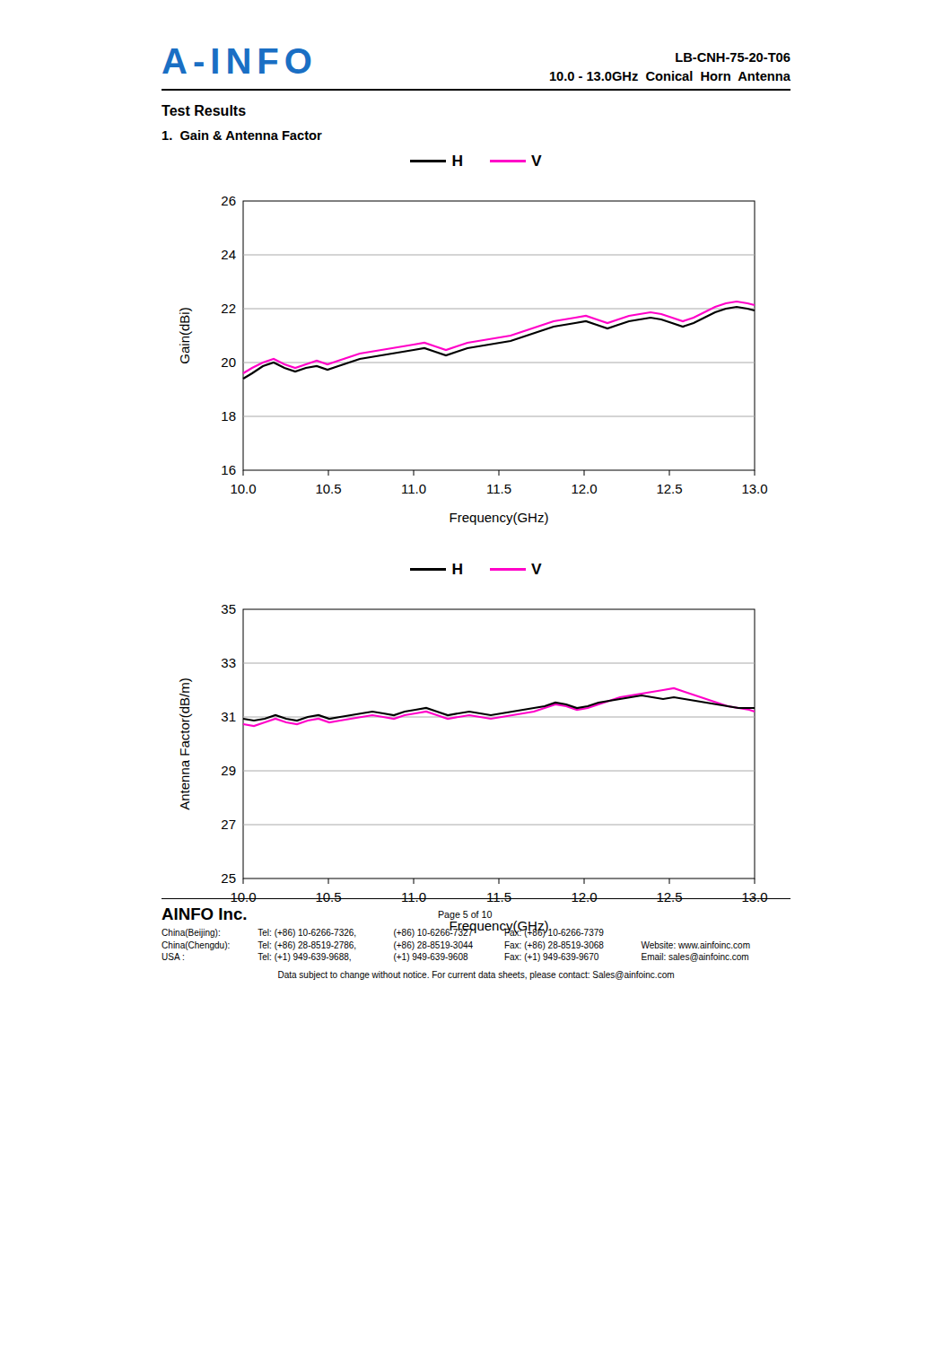A-INFO
LB-CNH-75-20-T06
10.0 - 13.0GHz Conical Horn Antenna
Test Results
1. Gain & Antenna Factor
H
V
16 18 20 22 24 26 10.0 10.5 11.0 11.5 12.0 12.5 13.0 Frequency(GHz) Gain(dBi)
H
V
25 27 29 31 33 35 10.0 10.5 11.0 11.5 12.0 12.5 13.0 Frequency(GHz) Antenna Factor(dB/m)
AINFO Inc.
Page 5 of 10
| China(Beijing): | Tel: (+86) 10-6266-7326, | (+86) 10-6266-7327 | Fax: (+86) 10-6266-7379 | |
| China(Chengdu): | Tel: (+86) 28-8519-2786, | (+86) 28-8519-3044 | Fax: (+86) 28-8519-3068 | Website: www.ainfoinc.com |
| USA : | Tel: (+1) 949-639-9688, | (+1) 949-639-9608 | Fax: (+1) 949-639-9670 | Email: sales@ainfoinc.com |
Data subject to change without notice. For current data sheets, please contact: Sales@ainfoinc.com